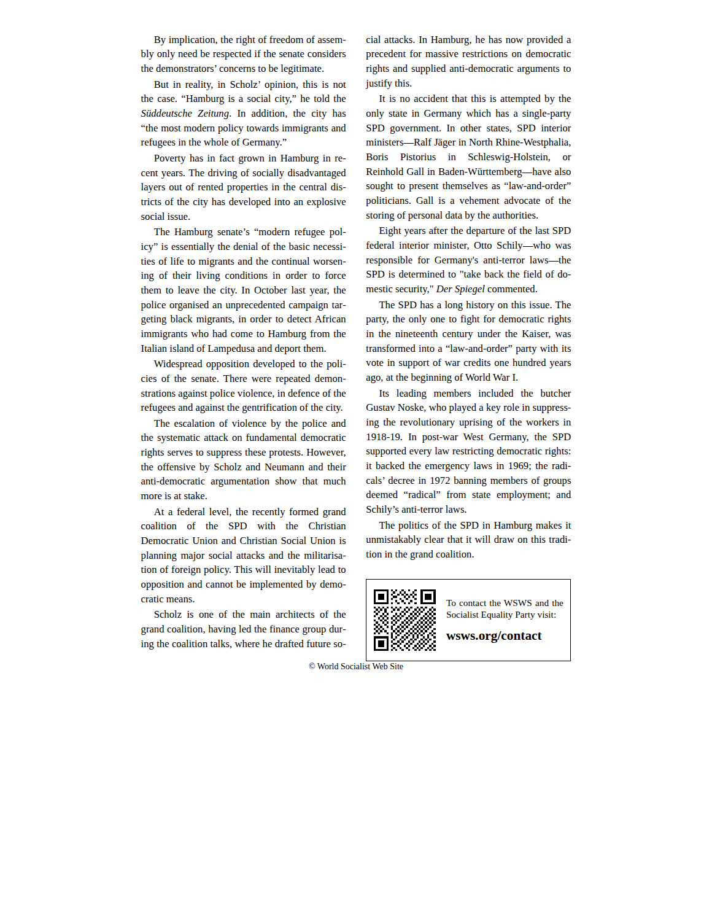By implication, the right of freedom of assembly only need be respected if the senate considers the demonstrators’ concerns to be legitimate.
But in reality, in Scholz’ opinion, this is not the case. “Hamburg is a social city,” he told the Süddeutsche Zeitung. In addition, the city has “the most modern policy towards immigrants and refugees in the whole of Germany.”
Poverty has in fact grown in Hamburg in recent years. The driving of socially disadvantaged layers out of rented properties in the central districts of the city has developed into an explosive social issue.
The Hamburg senate’s “modern refugee policy” is essentially the denial of the basic necessities of life to migrants and the continual worsening of their living conditions in order to force them to leave the city. In October last year, the police organised an unprecedented campaign targeting black migrants, in order to detect African immigrants who had come to Hamburg from the Italian island of Lampedusa and deport them.
Widespread opposition developed to the policies of the senate. There were repeated demonstrations against police violence, in defence of the refugees and against the gentrification of the city.
The escalation of violence by the police and the systematic attack on fundamental democratic rights serves to suppress these protests. However, the offensive by Scholz and Neumann and their anti-democratic argumentation show that much more is at stake.
At a federal level, the recently formed grand coalition of the SPD with the Christian Democratic Union and Christian Social Union is planning major social attacks and the militarisation of foreign policy. This will inevitably lead to opposition and cannot be implemented by democratic means.
Scholz is one of the main architects of the grand coalition, having led the finance group during the coalition talks, where he drafted future social attacks. In Hamburg, he has now provided a precedent for massive restrictions on democratic rights and supplied anti-democratic arguments to justify this.
It is no accident that this is attempted by the only state in Germany which has a single-party SPD government. In other states, SPD interior ministers—Ralf Jäger in North Rhine-Westphalia, Boris Pistorius in Schleswig-Holstein, or Reinhold Gall in Baden-Württemberg—have also sought to present themselves as “law-and-order” politicians. Gall is a vehement advocate of the storing of personal data by the authorities.
Eight years after the departure of the last SPD federal interior minister, Otto Schily—who was responsible for Germany's anti-terror laws—the SPD is determined to "take back the field of domestic security," Der Spiegel commented.
The SPD has a long history on this issue. The party, the only one to fight for democratic rights in the nineteenth century under the Kaiser, was transformed into a “law-and-order” party with its vote in support of war credits one hundred years ago, at the beginning of World War I.
Its leading members included the butcher Gustav Noske, who played a key role in suppressing the revolutionary uprising of the workers in 1918-19. In post-war West Germany, the SPD supported every law restricting democratic rights: it backed the emergency laws in 1969; the radicals’ decree in 1972 banning members of groups deemed “radical” from state employment; and Schily’s anti-terror laws.
The politics of the SPD in Hamburg makes it unmistakably clear that it will draw on this tradition in the grand coalition.
To contact the WSWS and the Socialist Equality Party visit: wsws.org/contact
© World Socialist Web Site